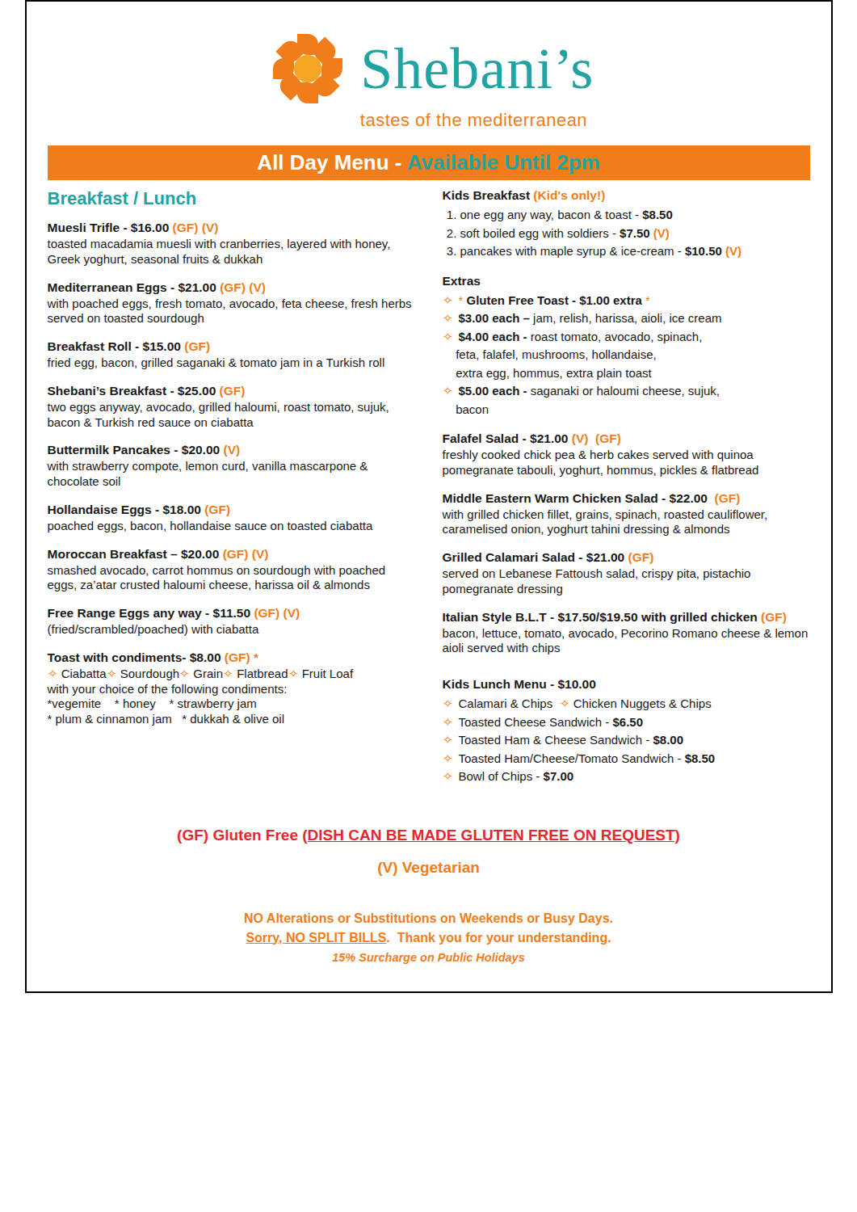Shebani’s
tastes of the mediterranean
All Day Menu - Available Until 2pm
Breakfast / Lunch
Muesli Trifle - $16.00 (GF) (V)
toasted macadamia muesli with cranberries, layered with honey, Greek yoghurt, seasonal fruits & dukkah
Mediterranean Eggs - $21.00 (GF) (V)
with poached eggs, fresh tomato, avocado, feta cheese, fresh herbs served on toasted sourdough
Breakfast Roll - $15.00 (GF)
fried egg, bacon, grilled saganaki & tomato jam in a Turkish roll
Shebani’s Breakfast - $25.00 (GF)
two eggs anyway, avocado, grilled haloumi, roast tomato, sujuk, bacon & Turkish red sauce on ciabatta
Buttermilk Pancakes - $20.00 (V)
with strawberry compote, lemon curd, vanilla mascarpone & chocolate soil
Hollandaise Eggs - $18.00 (GF)
poached eggs, bacon, hollandaise sauce on toasted ciabatta
Moroccan Breakfast – $20.00 (GF) (V)
smashed avocado, carrot hommus on sourdough with poached eggs, za’atar crusted haloumi cheese, harissa oil & almonds
Free Range Eggs any way - $11.50 (GF) (V)
(fried/scrambled/poached) with ciabatta
Toast with condiments- $8.00 (GF) *
✧ Ciabatta✧ Sourdough✧ Grain✧ Flatbread✧ Fruit Loaf
with your choice of the following condiments:
*vegemite * honey * strawberry jam
* plum & cinnamon jam * dukkah & olive oil
Kids Breakfast (Kid's only!)
one egg any way, bacon & toast - $8.50
soft boiled egg with soldiers - $7.50 (V)
pancakes with maple syrup & ice-cream - $10.50 (V)
Extras
* Gluten Free Toast - $1.00 extra *
$3.00 each – jam, relish, harissa, aioli, ice cream
$4.00 each - roast tomato, avocado, spinach,
feta, falafel, mushrooms, hollandaise,
extra egg, hommus, extra plain toast
$5.00 each - saganaki or haloumi cheese, sujuk,
bacon
Falafel Salad - $21.00 (V) (GF)
freshly cooked chick pea & herb cakes served with quinoa pomegranate tabouli, yoghurt, hommus, pickles & flatbread
Middle Eastern Warm Chicken Salad - $22.00 (GF)
with grilled chicken fillet, grains, spinach, roasted cauliflower, caramelised onion, yoghurt tahini dressing & almonds
Grilled Calamari Salad - $21.00 (GF)
served on Lebanese Fattoush salad, crispy pita, pistachio pomegranate dressing
Italian Style B.L.T - $17.50/$19.50 with grilled chicken (GF)
bacon, lettuce, tomato, avocado, Pecorino Romano cheese & lemon aioli served with chips
Kids Lunch Menu - $10.00
Calamari & Chips ✧ Chicken Nuggets & Chips
Toasted Cheese Sandwich - $6.50
Toasted Ham & Cheese Sandwich - $8.00
Toasted Ham/Cheese/Tomato Sandwich - $8.50
Bowl of Chips - $7.00
(GF) Gluten Free (DISH CAN BE MADE GLUTEN FREE ON REQUEST)
(V) Vegetarian
NO Alterations or Substitutions on Weekends or Busy Days.
Sorry, NO SPLIT BILLS. Thank you for your understanding.
15% Surcharge on Public Holidays